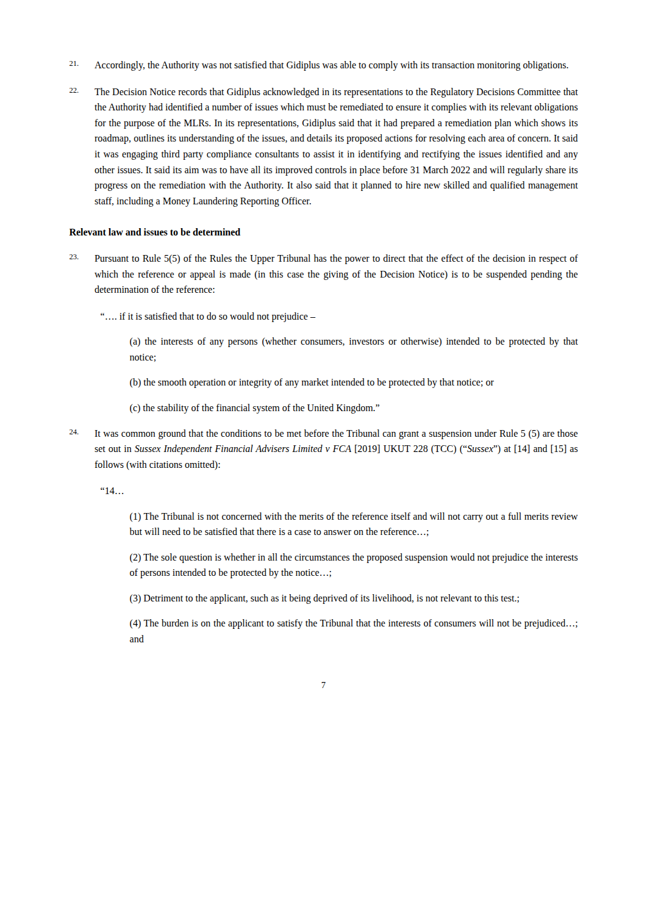21. Accordingly, the Authority was not satisfied that Gidiplus was able to comply with its transaction monitoring obligations.
22. The Decision Notice records that Gidiplus acknowledged in its representations to the Regulatory Decisions Committee that the Authority had identified a number of issues which must be remediated to ensure it complies with its relevant obligations for the purpose of the MLRs. In its representations, Gidiplus said that it had prepared a remediation plan which shows its roadmap, outlines its understanding of the issues, and details its proposed actions for resolving each area of concern. It said it was engaging third party compliance consultants to assist it in identifying and rectifying the issues identified and any other issues. It said its aim was to have all its improved controls in place before 31 March 2022 and will regularly share its progress on the remediation with the Authority. It also said that it planned to hire new skilled and qualified management staff, including a Money Laundering Reporting Officer.
Relevant law and issues to be determined
23. Pursuant to Rule 5(5) of the Rules the Upper Tribunal has the power to direct that the effect of the decision in respect of which the reference or appeal is made (in this case the giving of the Decision Notice) is to be suspended pending the determination of the reference:
“…. if it is satisfied that to do so would not prejudice –
(a) the interests of any persons (whether consumers, investors or otherwise) intended to be protected by that notice;
(b) the smooth operation or integrity of any market intended to be protected by that notice; or
(c) the stability of the financial system of the United Kingdom.”
24. It was common ground that the conditions to be met before the Tribunal can grant a suspension under Rule 5 (5) are those set out in Sussex Independent Financial Advisers Limited v FCA [2019] UKUT 228 (TCC) (“Sussex”) at [14] and [15] as follows (with citations omitted):
“14…
(1) The Tribunal is not concerned with the merits of the reference itself and will not carry out a full merits review but will need to be satisfied that there is a case to answer on the reference…;
(2) The sole question is whether in all the circumstances the proposed suspension would not prejudice the interests of persons intended to be protected by the notice…;
(3) Detriment to the applicant, such as it being deprived of its livelihood, is not relevant to this test.;
(4) The burden is on the applicant to satisfy the Tribunal that the interests of consumers will not be prejudiced…; and
7